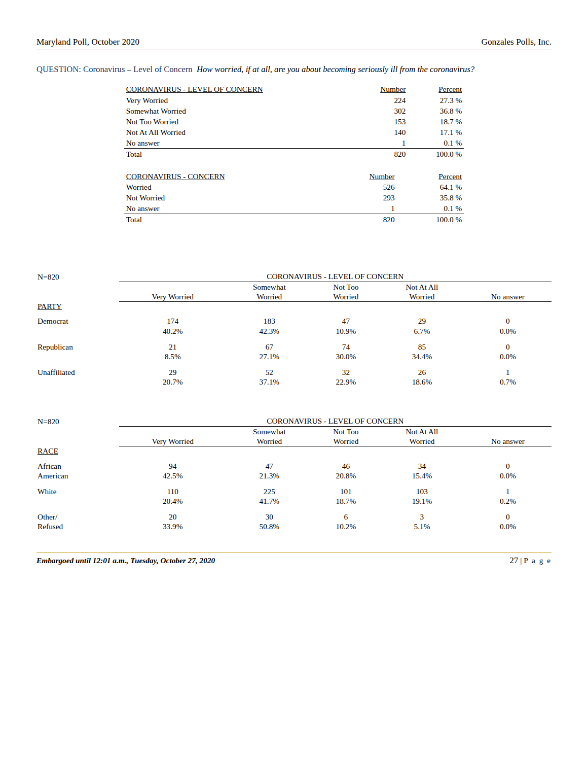Maryland Poll, October 2020
Gonzales Polls, Inc.
QUESTION: Coronavirus – Level of Concern How worried, if at all, are you about becoming seriously ill from the coronavirus?
| CORONAVIRUS - LEVEL OF CONCERN | Number | Percent |
| --- | --- | --- |
| Very Worried | 224 | 27.3 % |
| Somewhat Worried | 302 | 36.8 % |
| Not Too Worried | 153 | 18.7 % |
| Not At All Worried | 140 | 17.1 % |
| No answer | 1 | 0.1 % |
| Total | 820 | 100.0 % |
| CORONAVIRUS - CONCERN | Number | Percent |
| --- | --- | --- |
| Worried | 526 | 64.1 % |
| Not Worried | 293 | 35.8 % |
| No answer | 1 | 0.1 % |
| Total | 820 | 100.0 % |
| N=820 | CORONAVIRUS - LEVEL OF CONCERN |
| | | Somewhat | Not Too | Not At All | |
| | Very Worried | Worried | Worried | Worried | No answer |
| PARTY | |
| Democrat | 174 | 183 | 47 | 29 | 0 |
| | 40.2% | 42.3% | 10.9% | 6.7% | 0.0% |
| Republican | 21 | 67 | 74 | 85 | 0 |
| | 8.5% | 27.1% | 30.0% | 34.4% | 0.0% |
| Unaffiliated | 29 | 52 | 32 | 26 | 1 |
| | 20.7% | 37.1% | 22.9% | 18.6% | 0.7% |
| N=820 | CORONAVIRUS - LEVEL OF CONCERN |
| | | Somewhat | Not Too | Not At All | |
| | Very Worried | Worried | Worried | Worried | No answer |
| RACE | |
| African | 94 | 47 | 46 | 34 | 0 |
| American | 42.5% | 21.3% | 20.8% | 15.4% | 0.0% |
| White | 110 | 225 | 101 | 103 | 1 |
| | 20.4% | 41.7% | 18.7% | 19.1% | 0.2% |
| Other/ | 20 | 30 | 6 | 3 | 0 |
| Refused | 33.9% | 50.8% | 10.2% | 5.1% | 0.0% |
Embargoed until 12:01 a.m., Tuesday, October 27, 2020
27 | P a g e